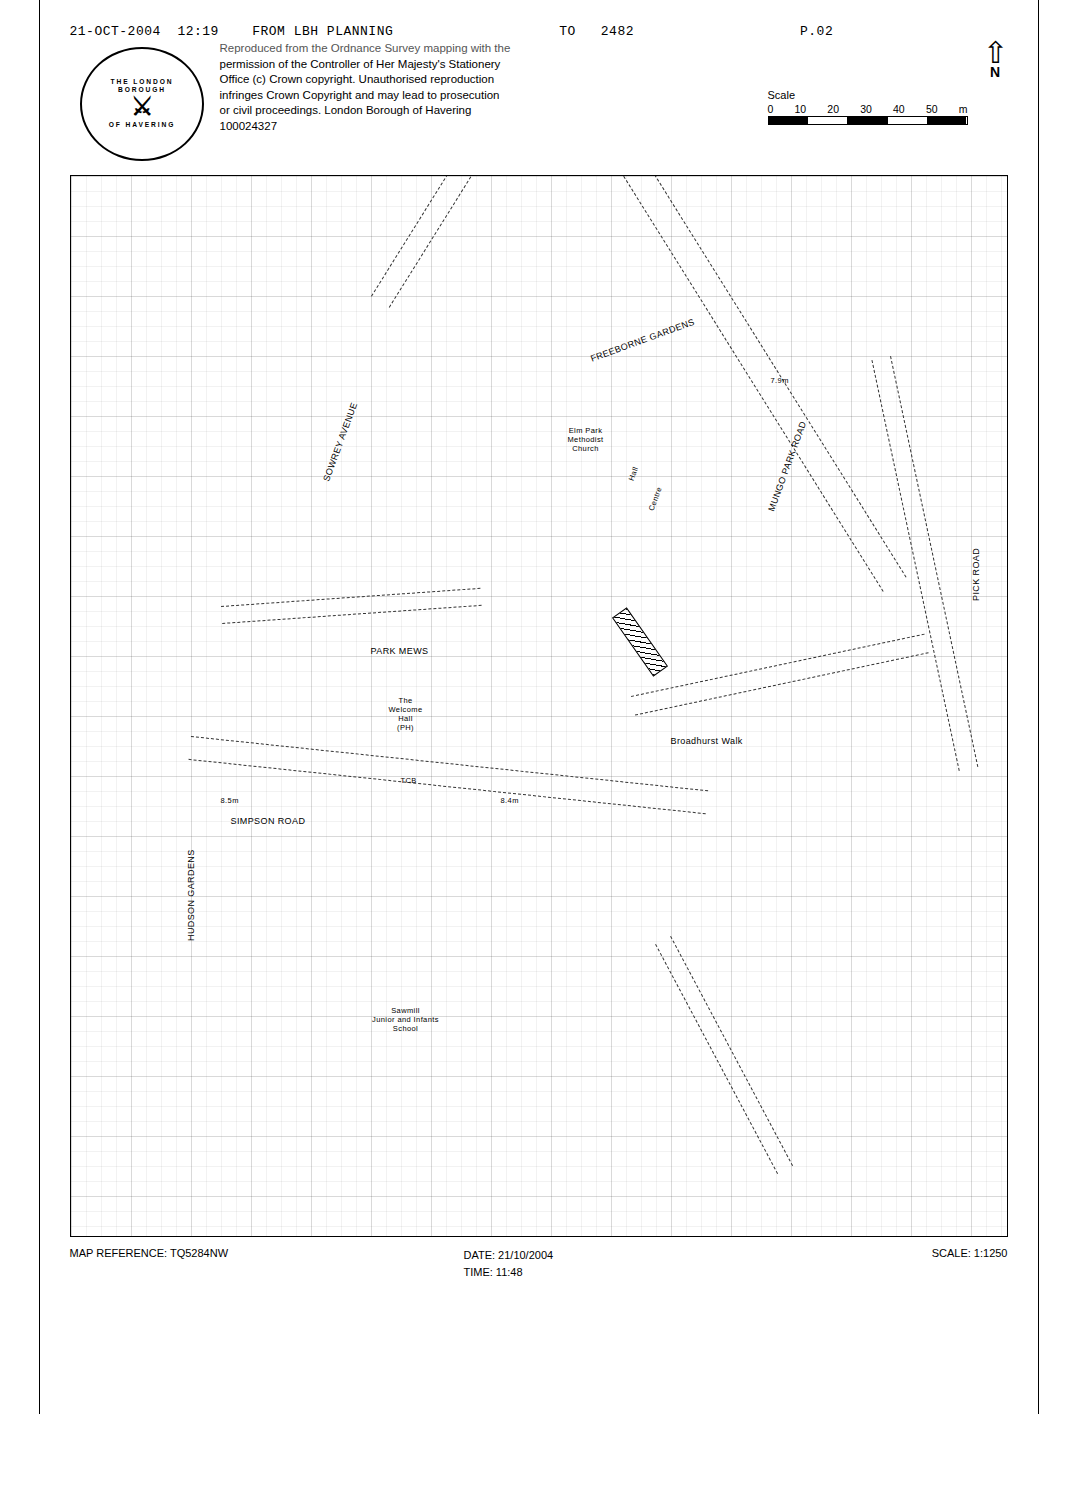21-OCT-2004 12:19 FROM LBH PLANNING TO 2482 P.02
THE LONDON BOROUGH
⚔
OF HAVERING
Reproduced from the Ordnance Survey mapping with the
permission of the Controller of Her Majesty's Stationery
Office (c) Crown copyright. Unauthorised reproduction
infringes Crown Copyright and may lead to prosecution
or civil proceedings. London Borough of Havering
100024327
⇧ N
Scale
01020304050 m
FREEBORNE GARDENS MUNGO PARK ROAD SOWREY AVENUE PICK ROAD PARK MEWS SIMPSON ROAD Broadhurst Walk HUDSON GARDENS Elm Park
Methodist
Church The
Welcome
Hall
(PH) Sawmill
Junior and Infants
School Hall Centre TCB 8.5m 8.4m 7.9m
MAP REFERENCE: TQ5284NW
DATE: 21/10/2004
TIME: 11:48
SCALE: 1:1250
Fax transmission page 2 of 2 from London Borough of Havering Planning, dated 21 October 2004 at 12:19.